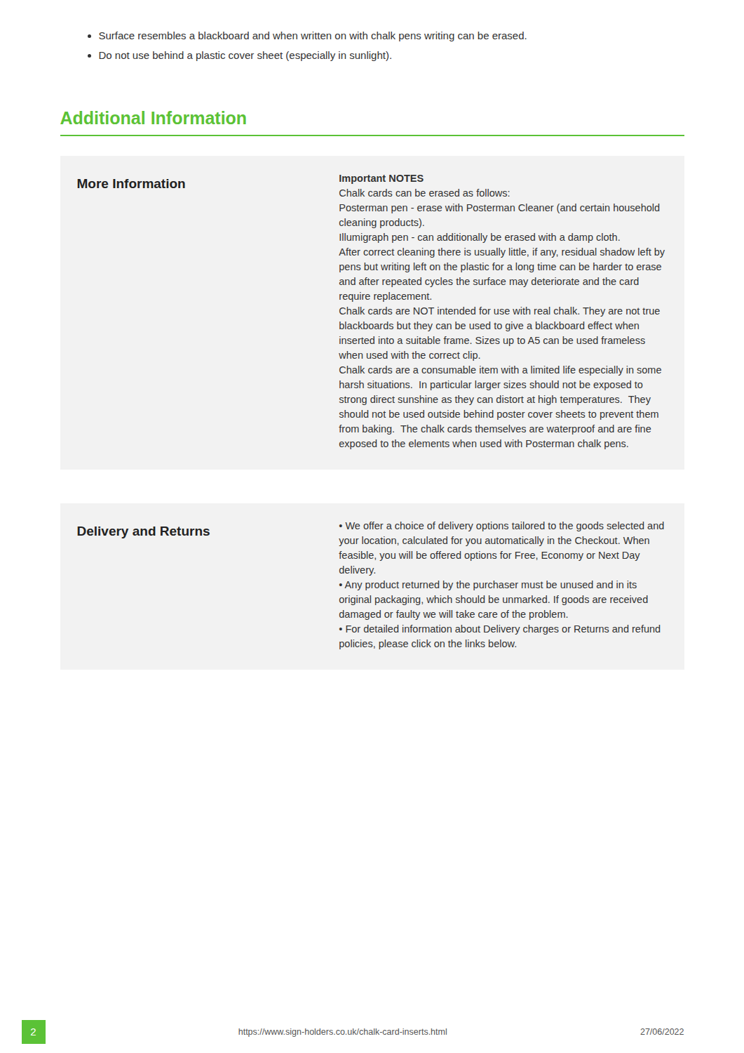Surface resembles a blackboard and when written on with chalk pens writing can be erased.
Do not use behind a plastic cover sheet (especially in sunlight).
Additional Information
| More Information | Important NOTES Chalk cards can be erased as follows: Posterman pen - erase with Posterman Cleaner (and certain household cleaning products). Illumigraph pen - can additionally be erased with a damp cloth. After correct cleaning there is usually little, if any, residual shadow left by pens but writing left on the plastic for a long time can be harder to erase and after repeated cycles the surface may deteriorate and the card require replacement. Chalk cards are NOT intended for use with real chalk. They are not true blackboards but they can be used to give a blackboard effect when inserted into a suitable frame. Sizes up to A5 can be used frameless when used with the correct clip. Chalk cards are a consumable item with a limited life especially in some harsh situations. In particular larger sizes should not be exposed to strong direct sunshine as they can distort at high temperatures. They should not be used outside behind poster cover sheets to prevent them from baking. The chalk cards themselves are waterproof and are fine exposed to the elements when used with Posterman chalk pens. |
| Delivery and Returns | • We offer a choice of delivery options tailored to the goods selected and your location, calculated for you automatically in the Checkout. When feasible, you will be offered options for Free, Economy or Next Day delivery. • Any product returned by the purchaser must be unused and in its original packaging, which should be unmarked. If goods are received damaged or faulty we will take care of the problem. • For detailed information about Delivery charges or Returns and refund policies, please click on the links below. |
2
https://www.sign-holders.co.uk/chalk-card-inserts.html
27/06/2022